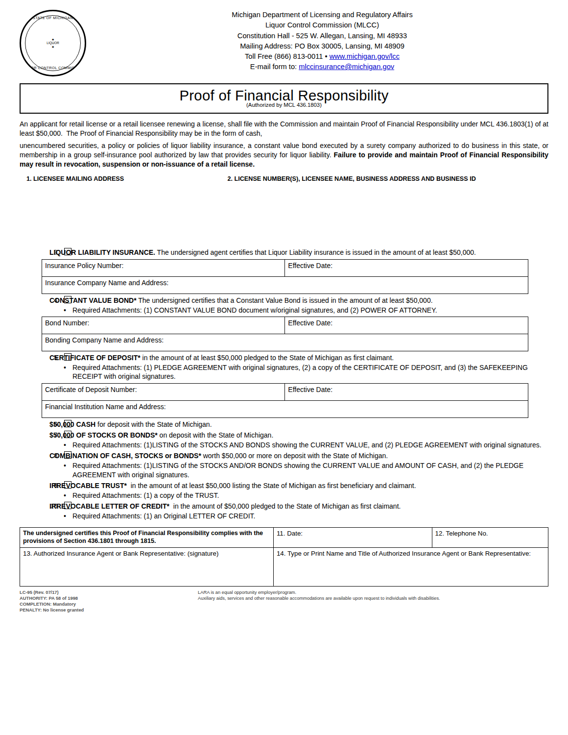STATE OF MICHIGAN
★
LIQUOR
★
LIQUOR CONTROL COMMISSION
Michigan Department of Licensing and Regulatory Affairs
Liquor Control Commission (MLCC)
Constitution Hall - 525 W. Allegan, Lansing, MI 48933
Mailing Address: PO Box 30005, Lansing, MI 48909
Toll Free (866) 813-0011 • www.michigan.gov/lcc
E-mail form to: mlccinsurance@michigan.gov
Proof of Financial Responsibility
(Authorized by MCL 436.1803)
An applicant for retail license or a retail licensee renewing a license, shall file with the Commission and maintain Proof of Financial Responsibility under MCL 436.1803(1) of at least $50,000. The Proof of Financial Responsibility may be in the form of cash,
unencumbered securities, a policy or policies of liquor liability insurance, a constant value bond executed by a surety company authorized to do business in this state, or membership in a group self-insurance pool authorized by law that provides security for liquor liability. Failure to provide and maintain Proof of Financial Responsibility may result in revocation, suspension or non-issuance of a retail license.
1. LICENSEE MAILING ADDRESS
2. LICENSE NUMBER(S), LICENSEE NAME, BUSINESS ADDRESS AND BUSINESS ID
3. LIQUOR LIABILITY INSURANCE. The undersigned agent certifies that Liquor Liability insurance is issued in the amount of at least $50,000.
| Insurance Policy Number: | Effective Date: |
| Insurance Company Name and Address: |
4. CONSTANT VALUE BOND* The undersigned certifies that a Constant Value Bond is issued in the amount of at least $50,000.
Required Attachments: (1) CONSTANT VALUE BOND document w/original signatures, and (2) POWER OF ATTORNEY.
| Bond Number: | Effective Date: |
| Bonding Company Name and Address: |
5. CERTIFICATE OF DEPOSIT* in the amount of at least $50,000 pledged to the State of Michigan as first claimant.
Required Attachments: (1) PLEDGE AGREEMENT with original signatures, (2) a copy of the CERTIFICATE OF DEPOSIT, and (3) the SAFEKEEPING RECEIPT with original signatures.
| Certificate of Deposit Number: | Effective Date: |
| Financial Institution Name and Address: |
6. $50,000 CASH for deposit with the State of Michigan.
7. $50,000 OF STOCKS OR BONDS* on deposit with the State of Michigan.
Required Attachments: (1)LISTING of the STOCKS AND BONDS showing the CURRENT VALUE, and (2) PLEDGE AGREEMENT with original signatures.
8. COMBINATION OF CASH, STOCKS or BONDS* worth $50,000 or more on deposit with the State of Michigan.
Required Attachments: (1)LISTING of the STOCKS AND/OR BONDS showing the CURRENT VALUE and AMOUNT OF CASH, and (2) the PLEDGE AGREEMENT with original signatures.
9. IRREVOCABLE TRUST* in the amount of at least $50,000 listing the State of Michigan as first beneficiary and claimant.
Required Attachments: (1) a copy of the TRUST.
10. IRREVOCABLE LETTER OF CREDIT* in the amount of $50,000 pledged to the State of Michigan as first claimant.
Required Attachments: (1) an Original LETTER OF CREDIT.
| The undersigned certifies this Proof of Financial Responsibility complies with the provisions of Section 436.1801 through 1815. | 11. Date: | 12. Telephone No. |
| 13. Authorized Insurance Agent or Bank Representative: (signature) | 14. Type or Print Name and Title of Authorized Insurance Agent or Bank Representative: |
LC-95 (Rev. 07/17)
AUTHORITY: PA 58 of 1998
COMPLETION: Mandatory
PENALTY: No license granted
LARA is an equal opportunity employer/program.
Auxiliary aids, services and other reasonable accommodations are available upon request to individuals with disabilities.